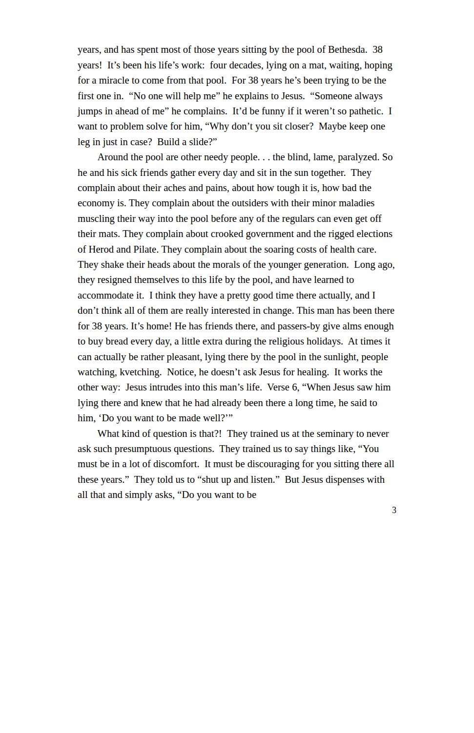years, and has spent most of those years sitting by the pool of Bethesda. 38 years! It’s been his life’s work: four decades, lying on a mat, waiting, hoping for a miracle to come from that pool. For 38 years he’s been trying to be the first one in. “No one will help me” he explains to Jesus. “Someone always jumps in ahead of me” he complains. It’d be funny if it weren’t so pathetic. I want to problem solve for him, “Why don’t you sit closer? Maybe keep one leg in just in case? Build a slide?”
Around the pool are other needy people. . . the blind, lame, paralyzed. So he and his sick friends gather every day and sit in the sun together. They complain about their aches and pains, about how tough it is, how bad the economy is. They complain about the outsiders with their minor maladies muscling their way into the pool before any of the regulars can even get off their mats. They complain about crooked government and the rigged elections of Herod and Pilate. They complain about the soaring costs of health care. They shake their heads about the morals of the younger generation. Long ago, they resigned themselves to this life by the pool, and have learned to accommodate it. I think they have a pretty good time there actually, and I don’t think all of them are really interested in change. This man has been there for 38 years. It’s home! He has friends there, and passers-by give alms enough to buy bread every day, a little extra during the religious holidays. At times it can actually be rather pleasant, lying there by the pool in the sunlight, people watching, kvetching. Notice, he doesn’t ask Jesus for healing. It works the other way: Jesus intrudes into this man’s life. Verse 6, “When Jesus saw him lying there and knew that he had already been there a long time, he said to him, ‘Do you want to be made well?’”
What kind of question is that?! They trained us at the seminary to never ask such presumptuous questions. They trained us to say things like, “You must be in a lot of discomfort. It must be discouraging for you sitting there all these years.” They told us to “shut up and listen.” But Jesus dispenses with all that and simply asks, “Do you want to be
3